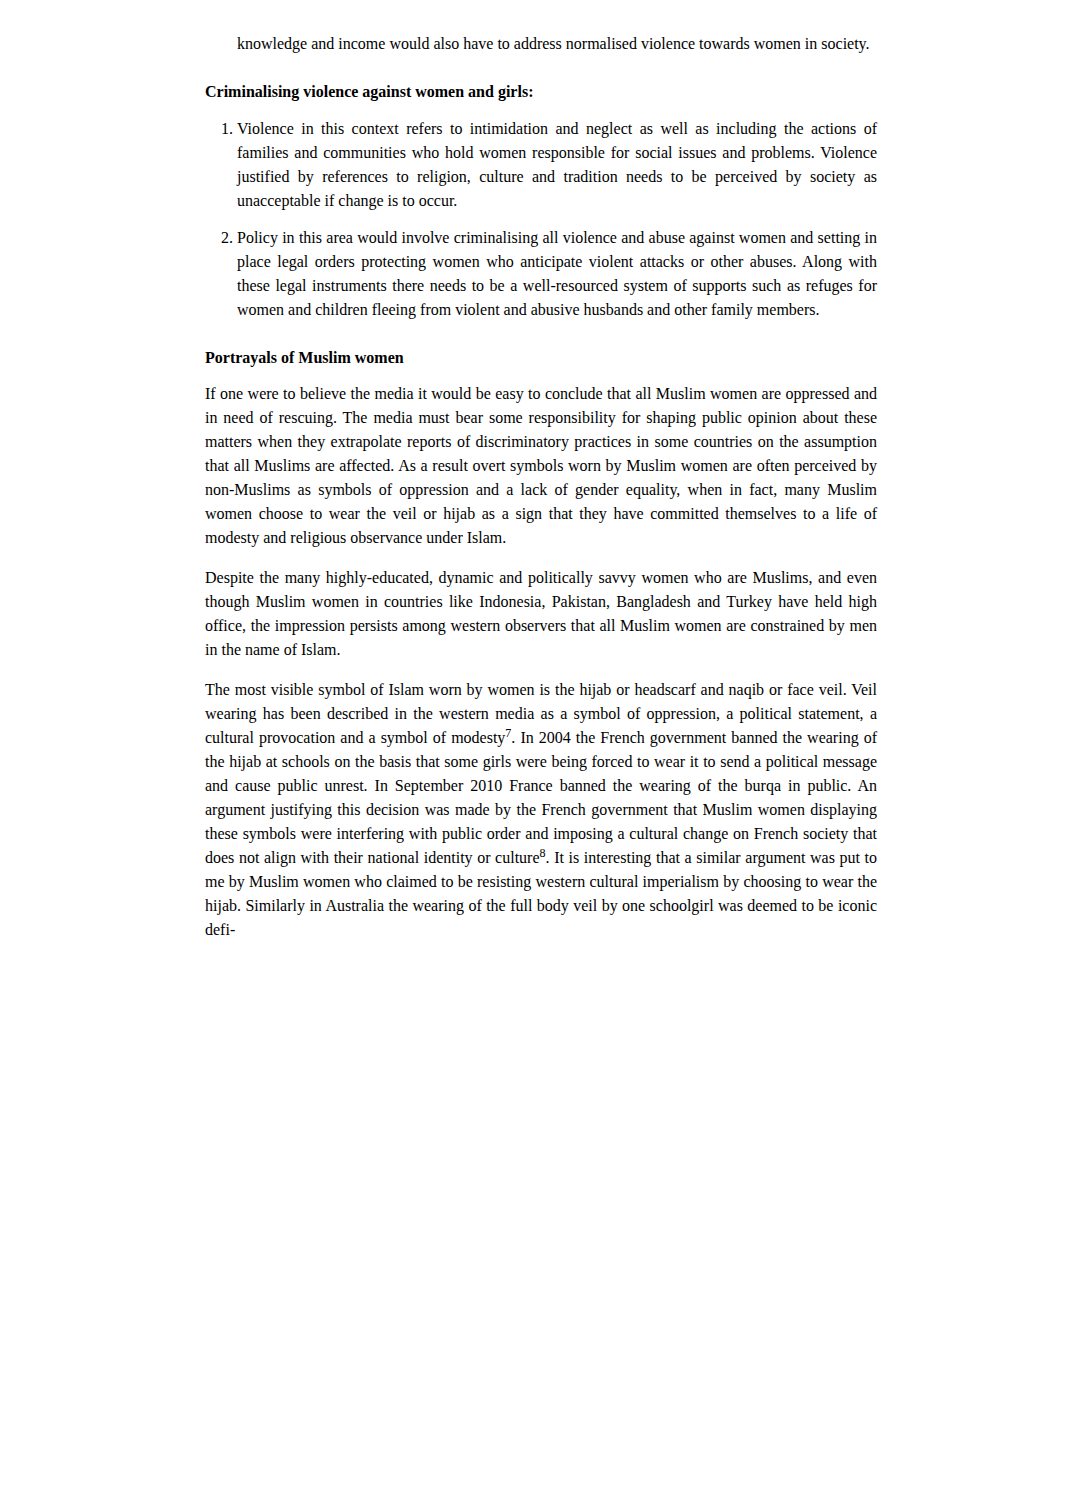knowledge and income would also have to address normalised violence towards women in society.
Criminalising violence against women and girls:
Violence in this context refers to intimidation and neglect as well as including the actions of families and communities who hold women responsible for social issues and problems. Violence justified by references to religion, culture and tradition needs to be perceived by society as unacceptable if change is to occur.
Policy in this area would involve criminalising all violence and abuse against women and setting in place legal orders protecting women who anticipate violent attacks or other abuses. Along with these legal instruments there needs to be a well-resourced system of supports such as refuges for women and children fleeing from violent and abusive husbands and other family members.
Portrayals of Muslim women
If one were to believe the media it would be easy to conclude that all Muslim women are oppressed and in need of rescuing. The media must bear some responsibility for shaping public opinion about these matters when they extrapolate reports of discriminatory practices in some countries on the assumption that all Muslims are affected. As a result overt symbols worn by Muslim women are often perceived by non-Muslims as symbols of oppression and a lack of gender equality, when in fact, many Muslim women choose to wear the veil or hijab as a sign that they have committed themselves to a life of modesty and religious observance under Islam.
Despite the many highly-educated, dynamic and politically savvy women who are Muslims, and even though Muslim women in countries like Indonesia, Pakistan, Bangladesh and Turkey have held high office, the impression persists among western observers that all Muslim women are constrained by men in the name of Islam.
The most visible symbol of Islam worn by women is the hijab or headscarf and naqib or face veil. Veil wearing has been described in the western media as a symbol of oppression, a political statement, a cultural provocation and a symbol of modesty7. In 2004 the French government banned the wearing of the hijab at schools on the basis that some girls were being forced to wear it to send a political message and cause public unrest. In September 2010 France banned the wearing of the burqa in public. An argument justifying this decision was made by the French government that Muslim women displaying these symbols were interfering with public order and imposing a cultural change on French society that does not align with their national identity or culture8. It is interesting that a similar argument was put to me by Muslim women who claimed to be resisting western cultural imperialism by choosing to wear the hijab. Similarly in Australia the wearing of the full body veil by one schoolgirl was deemed to be iconic defi-